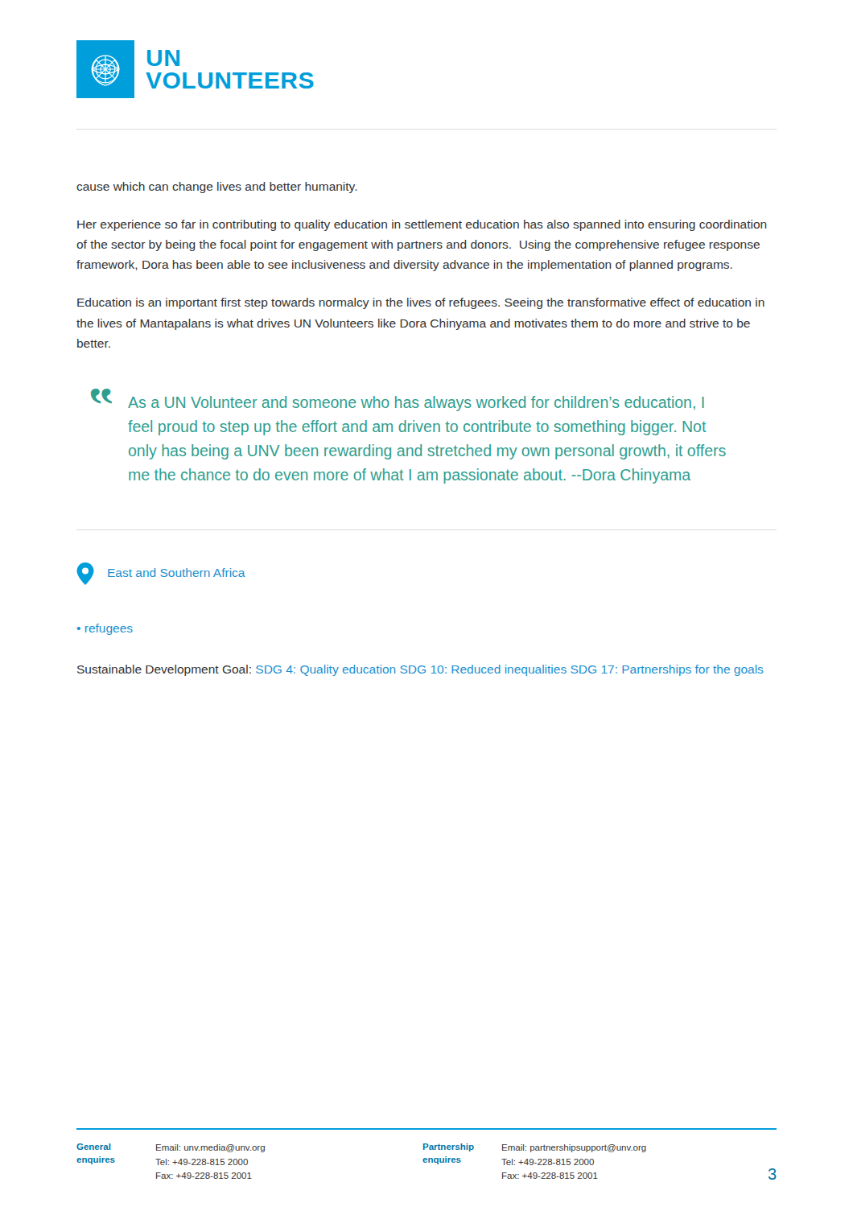UN VOLUNTEERS
cause which can change lives and better humanity.
Her experience so far in contributing to quality education in settlement education has also spanned into ensuring coordination of the sector by being the focal point for engagement with partners and donors. Using the comprehensive refugee response framework, Dora has been able to see inclusiveness and diversity advance in the implementation of planned programs.
Education is an important first step towards normalcy in the lives of refugees. Seeing the transformative effect of education in the lives of Mantapalans is what drives UN Volunteers like Dora Chinyama and motivates them to do more and strive to be better.
”
As a UN Volunteer and someone who has always worked for children’s education, I feel proud to step up the effort and am driven to contribute to something bigger. Not only has being a UNV been rewarding and stretched my own personal growth, it offers me the chance to do even more of what I am passionate about. --Dora Chinyama
East and Southern Africa
• refugees
Sustainable Development Goal: SDG 4: Quality education SDG 10: Reduced inequalities SDG 17: Partnerships for the goals
General
enquires
Email: unv.media@unv.org
Tel: +49-228-815 2000
Fax: +49-228-815 2001
Partnership
enquires
Email: partnershipsupport@unv.org
Tel: +49-228-815 2000
Fax: +49-228-815 2001
3